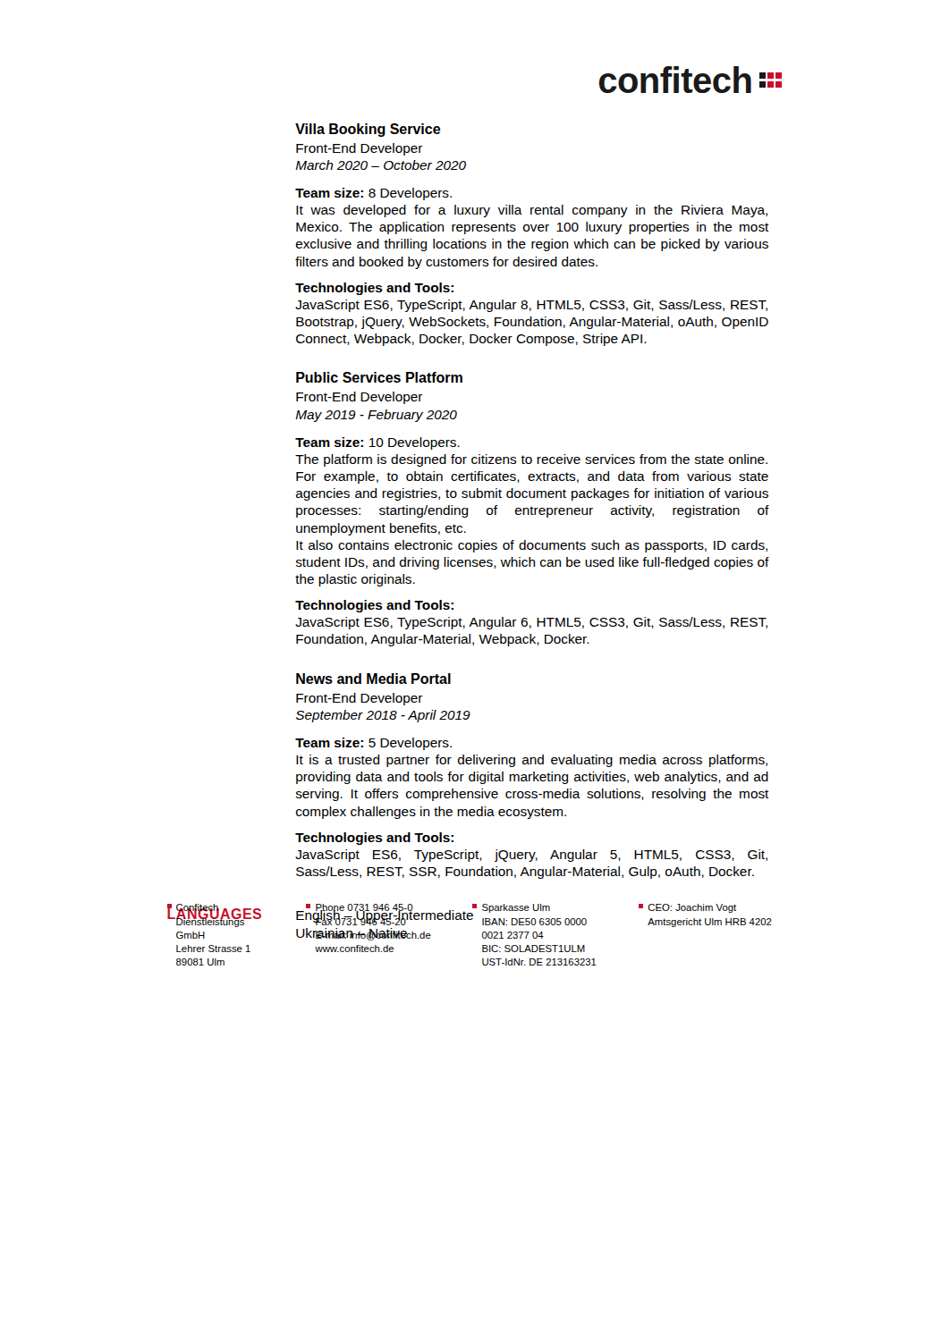confitech
Villa Booking Service
Front-End Developer
March 2020 – October 2020
Team size: 8 Developers.
It was developed for a luxury villa rental company in the Riviera Maya, Mexico. The application represents over 100 luxury properties in the most exclusive and thrilling locations in the region which can be picked by various filters and booked by customers for desired dates.
Technologies and Tools:
JavaScript ES6, TypeScript, Angular 8, HTML5, CSS3, Git, Sass/Less, REST, Bootstrap, jQuery, WebSockets, Foundation, Angular-Material, oAuth, OpenID Connect, Webpack, Docker, Docker Compose, Stripe API.
Public Services Platform
Front-End Developer
May 2019 - February 2020
Team size: 10 Developers.
The platform is designed for citizens to receive services from the state online. For example, to obtain certificates, extracts, and data from various state agencies and registries, to submit document packages for initiation of various processes: starting/ending of entrepreneur activity, registration of unemployment benefits, etc.
It also contains electronic copies of documents such as passports, ID cards, student IDs, and driving licenses, which can be used like full-fledged copies of the plastic originals.
Technologies and Tools:
JavaScript ES6, TypeScript, Angular 6, HTML5, CSS3, Git, Sass/Less, REST, Foundation, Angular-Material, Webpack, Docker.
News and Media Portal
Front-End Developer
September 2018 - April 2019
Team size: 5 Developers.
It is a trusted partner for delivering and evaluating media across platforms, providing data and tools for digital marketing activities, web analytics, and ad serving. It offers comprehensive cross-media solutions, resolving the most complex challenges in the media ecosystem.
Technologies and Tools:
JavaScript ES6, TypeScript, jQuery, Angular 5, HTML5, CSS3, Git, Sass/Less, REST, SSR, Foundation, Angular-Material, Gulp, oAuth, Docker.
LANGUAGES
English – Upper-Intermediate
Ukrainian – Native
Confitech
Dienstleistungs GmbH
Lehrer Strasse 1
89081 Ulm
Phone 0731 946 45-0
Fax 0731 946 45-20
E-mail: info@confitech.de
www.confitech.de
Sparkasse Ulm
IBAN: DE50 6305 0000
0021 2377 04
BIC: SOLADEST1ULM
UST-IdNr. DE 213163231
CEO: Joachim Vogt
Amtsgericht Ulm HRB 4202